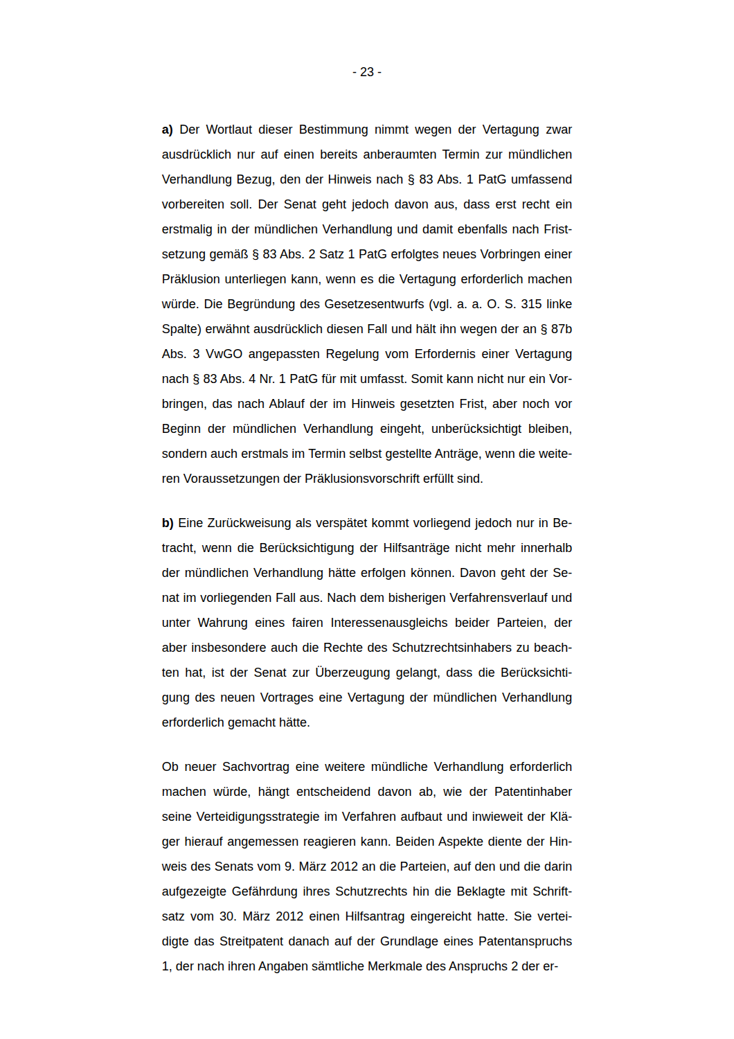- 23 -
a) Der Wortlaut dieser Bestimmung nimmt wegen der Vertagung zwar ausdrücklich nur auf einen bereits anberaumten Termin zur mündlichen Verhandlung Bezug, den der Hinweis nach § 83 Abs. 1 PatG umfassend vorbereiten soll. Der Senat geht jedoch davon aus, dass erst recht ein erstmalig in der mündlichen Verhandlung und damit ebenfalls nach Fristsetzung gemäß § 83 Abs. 2 Satz 1 PatG erfolgtes neues Vorbringen einer Präklusion unterliegen kann, wenn es die Vertagung erforderlich machen würde. Die Begründung des Gesetzesentwurfs (vgl. a. a. O. S. 315 linke Spalte) erwähnt ausdrücklich diesen Fall und hält ihn wegen der an § 87b Abs. 3 VwGO angepassten Regelung vom Erfordernis einer Vertagung nach § 83 Abs. 4 Nr. 1 PatG für mit umfasst. Somit kann nicht nur ein Vorbringen, das nach Ablauf der im Hinweis gesetzten Frist, aber noch vor Beginn der mündlichen Verhandlung eingeht, unberücksichtigt bleiben, sondern auch erstmals im Termin selbst gestellte Anträge, wenn die weiteren Voraussetzungen der Präklusionsvorschrift erfüllt sind.
b) Eine Zurückweisung als verspätet kommt vorliegend jedoch nur in Betracht, wenn die Berücksichtigung der Hilfsanträge nicht mehr innerhalb der mündlichen Verhandlung hätte erfolgen können. Davon geht der Senat im vorliegenden Fall aus. Nach dem bisherigen Verfahrensverlauf und unter Wahrung eines fairen Interessenausgleichs beider Parteien, der aber insbesondere auch die Rechte des Schutzrechtsinhabers zu beachten hat, ist der Senat zur Überzeugung gelangt, dass die Berücksichtigung des neuen Vortrages eine Vertagung der mündlichen Verhandlung erforderlich gemacht hätte.
Ob neuer Sachvortrag eine weitere mündliche Verhandlung erforderlich machen würde, hängt entscheidend davon ab, wie der Patentinhaber seine Verteidigungsstrategie im Verfahren aufbaut und inwieweit der Kläger hierauf angemessen reagieren kann. Beiden Aspekte diente der Hinweis des Senats vom 9. März 2012 an die Parteien, auf den und die darin aufgezeigte Gefährdung ihres Schutzrechts hin die Beklagte mit Schriftsatz vom 30. März 2012 einen Hilfsantrag eingereicht hatte. Sie verteidigte das Streitpatent danach auf der Grundlage eines Patentanspruchs 1, der nach ihren Angaben sämtliche Merkmale des Anspruchs 2 der er-